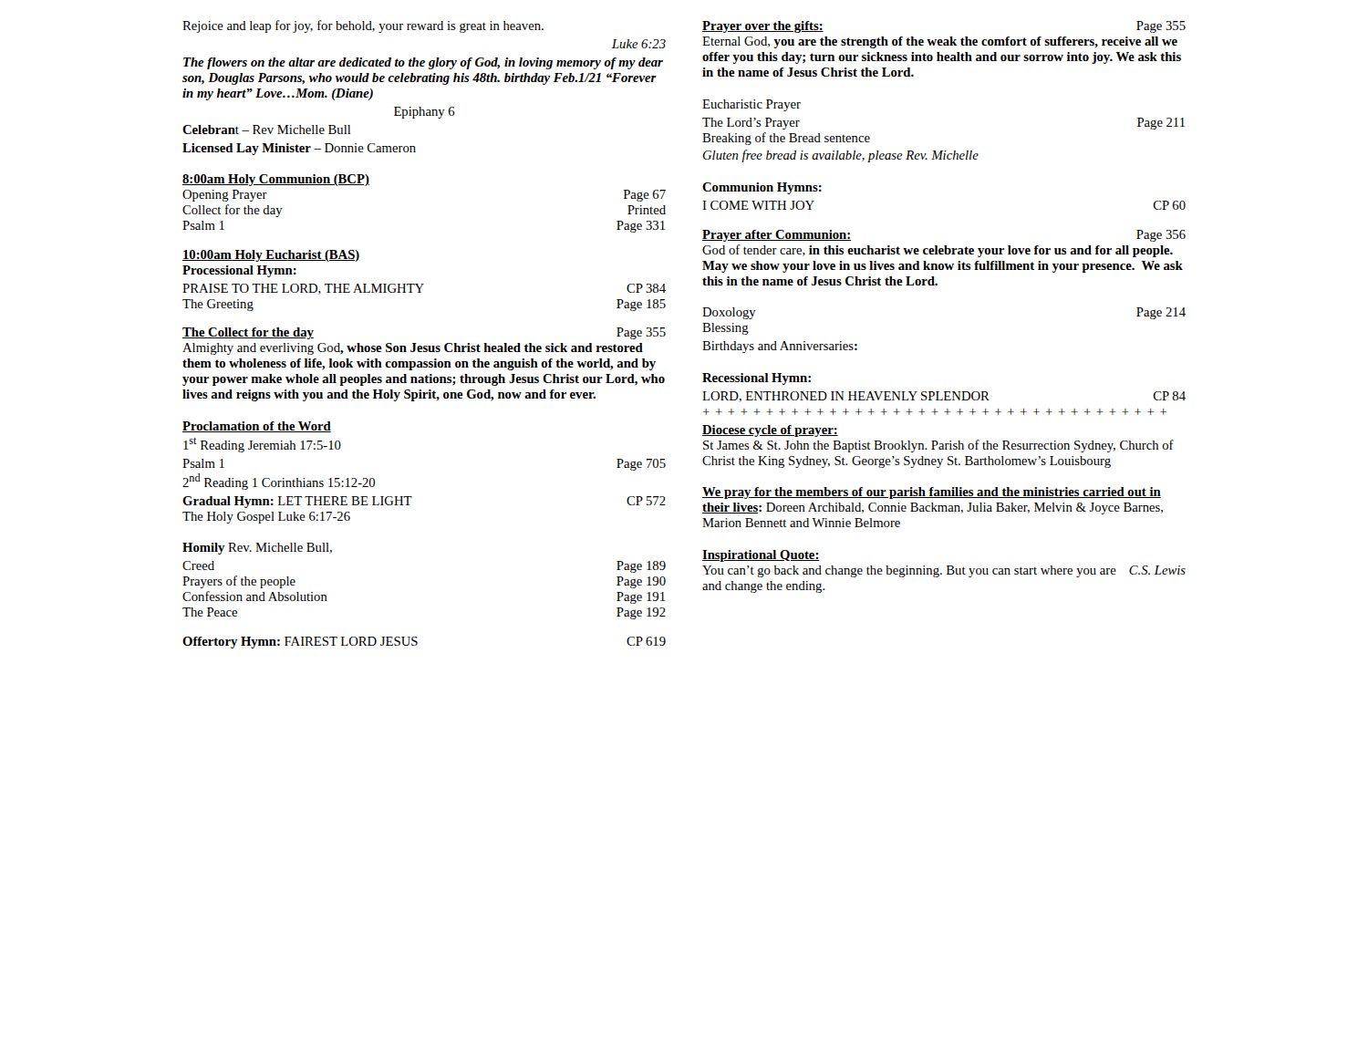Rejoice and leap for joy, for behold, your reward is great in heaven.
Luke 6:23
The flowers on the altar are dedicated to the glory of God, in loving memory of my dear son, Douglas Parsons, who would be celebrating his 48th. birthday Feb.1/21 “Forever in my heart” Love…Mom. (Diane)
Epiphany 6
Celebrant – Rev Michelle Bull
Licensed Lay Minister – Donnie Cameron
8:00am Holy Communion (BCP)
Opening Prayer Page 67
Collect for the day Printed
Psalm 1 Page 331
10:00am Holy Eucharist (BAS)
Processional Hymn:
PRAISE TO THE LORD, THE ALMIGHTY CP 384
The Greeting Page 185
The Collect for the day Page 355
Almighty and everliving God, whose Son Jesus Christ healed the sick and restored them to wholeness of life, look with compassion on the anguish of the world, and by your power make whole all peoples and nations; through Jesus Christ our Lord, who lives and reigns with you and the Holy Spirit, one God, now and for ever.
Proclamation of the Word
1st Reading Jeremiah 17:5-10
Psalm 1 Page 705
2nd Reading 1 Corinthians 15:12-20
Gradual Hymn: LET THERE BE LIGHT CP 572
The Holy Gospel Luke 6:17-26
Homily Rev. Michelle Bull,
Creed Page 189
Prayers of the people Page 190
Confession and Absolution Page 191
The Peace Page 192
Offertory Hymn: FAIREST LORD JESUS CP 619
Prayer over the gifts: Page 355
Eternal God, you are the strength of the weak the comfort of sufferers, receive all we offer you this day; turn our sickness into health and our sorrow into joy. We ask this in the name of Jesus Christ the Lord.
Eucharistic Prayer
The Lord’s Prayer Page 211
Breaking of the Bread sentence
Gluten free bread is available, please Rev. Michelle
Communion Hymns:
I COME WITH JOY CP 60
Prayer after Communion: Page 356
God of tender care, in this eucharist we celebrate your love for us and for all people. May we show your love in us lives and know its fulfillment in your presence. We ask this in the name of Jesus Christ the Lord.
Doxology Page 214
Blessing
Birthdays and Anniversaries:
Recessional Hymn:
LORD, ENTHRONED IN HEAVENLY SPLENDOR CP 84
+ + + + + + + + + + + + + + + + + + + + + + + + + + + + + + + + + + + + +
Diocese cycle of prayer:
St James & St. John the Baptist Brooklyn. Parish of the Resurrection Sydney, Church of Christ the King Sydney, St. George’s Sydney St. Bartholomew’s Louisbourg
We pray for the members of our parish families and the ministries carried out in their lives: Doreen Archibald, Connie Backman, Julia Baker, Melvin & Joyce Barnes, Marion Bennett and Winnie Belmore
Inspirational Quote:
You can’t go back and change the beginning. But you can start where you are and change the ending. C.S. Lewis